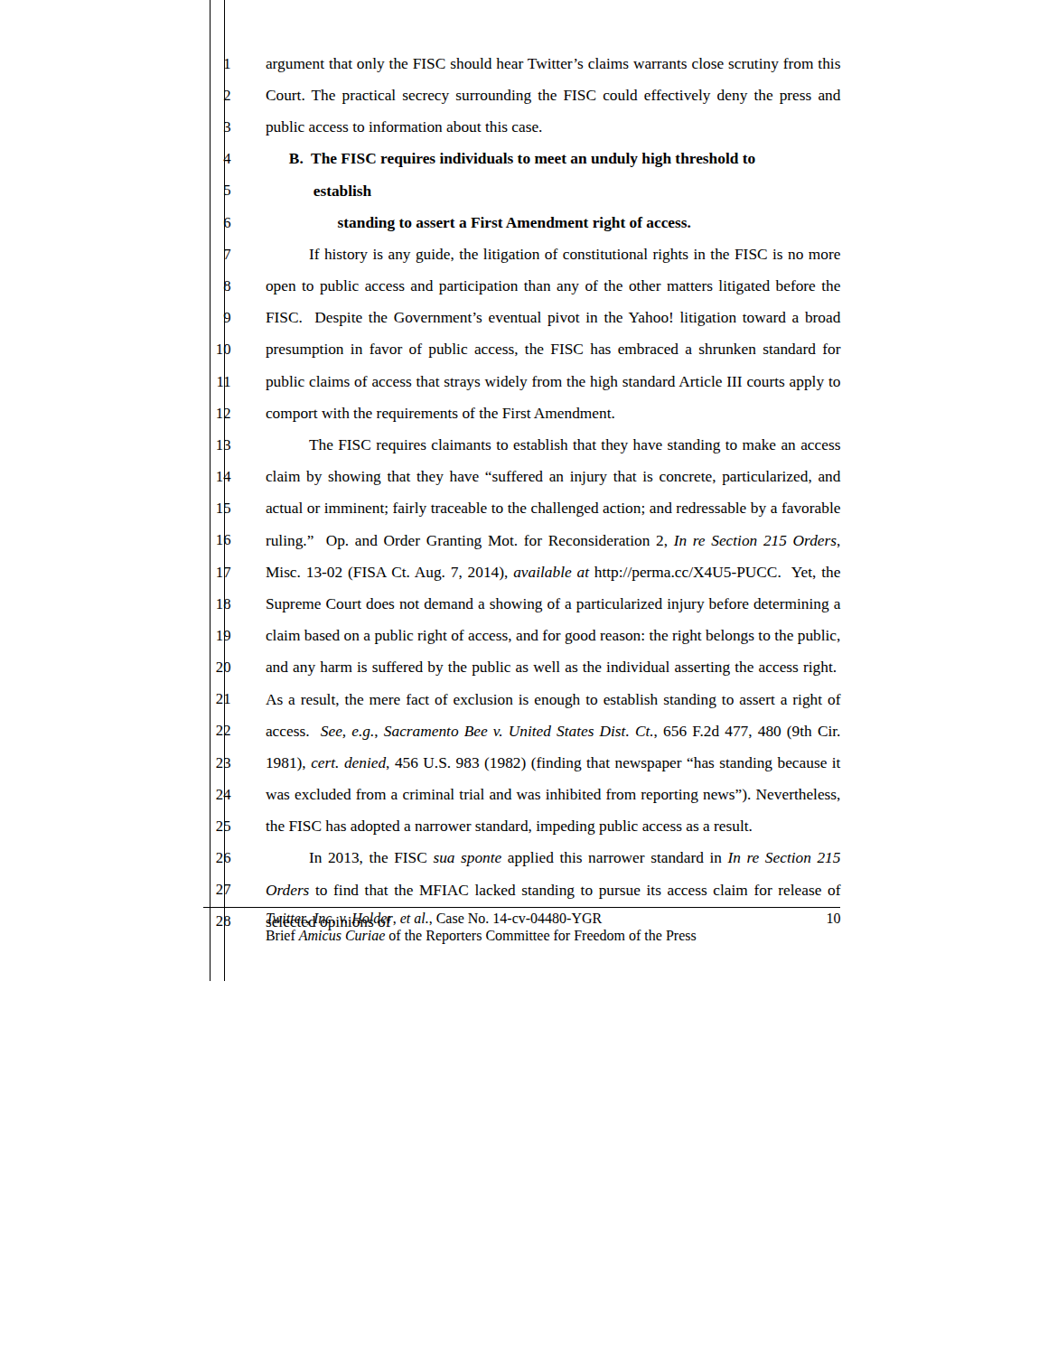1
2
3
4
5
6
7
8
9
10
11
12
13
14
15
16
17
18
19
20
21
22
23
24
25
26
27
28
argument that only the FISC should hear Twitter’s claims warrants close scrutiny from this Court. The practical secrecy surrounding the FISC could effectively deny the press and public access to information about this case.
B. The FISC requires individuals to meet an unduly high threshold to establish standing to assert a First Amendment right of access.
If history is any guide, the litigation of constitutional rights in the FISC is no more open to public access and participation than any of the other matters litigated before the FISC. Despite the Government’s eventual pivot in the Yahoo! litigation toward a broad presumption in favor of public access, the FISC has embraced a shrunken standard for public claims of access that strays widely from the high standard Article III courts apply to comport with the requirements of the First Amendment.
The FISC requires claimants to establish that they have standing to make an access claim by showing that they have “suffered an injury that is concrete, particularized, and actual or imminent; fairly traceable to the challenged action; and redressable by a favorable ruling.” Op. and Order Granting Mot. for Reconsideration 2, In re Section 215 Orders, Misc. 13-02 (FISA Ct. Aug. 7, 2014), available at http://perma.cc/X4U5-PUCC. Yet, the Supreme Court does not demand a showing of a particularized injury before determining a claim based on a public right of access, and for good reason: the right belongs to the public, and any harm is suffered by the public as well as the individual asserting the access right. As a result, the mere fact of exclusion is enough to establish standing to assert a right of access. See, e.g., Sacramento Bee v. United States Dist. Ct., 656 F.2d 477, 480 (9th Cir. 1981), cert. denied, 456 U.S. 983 (1982) (finding that newspaper “has standing because it was excluded from a criminal trial and was inhibited from reporting news”). Nevertheless, the FISC has adopted a narrower standard, impeding public access as a result.
In 2013, the FISC sua sponte applied this narrower standard in In re Section 215 Orders to find that the MFIAC lacked standing to pursue its access claim for release of selected opinions of
Twitter, Inc. v. Holder, et al., Case No. 14-cv-04480-YGR
Brief Amicus Curiae of the Reporters Committee for Freedom of the Press
10